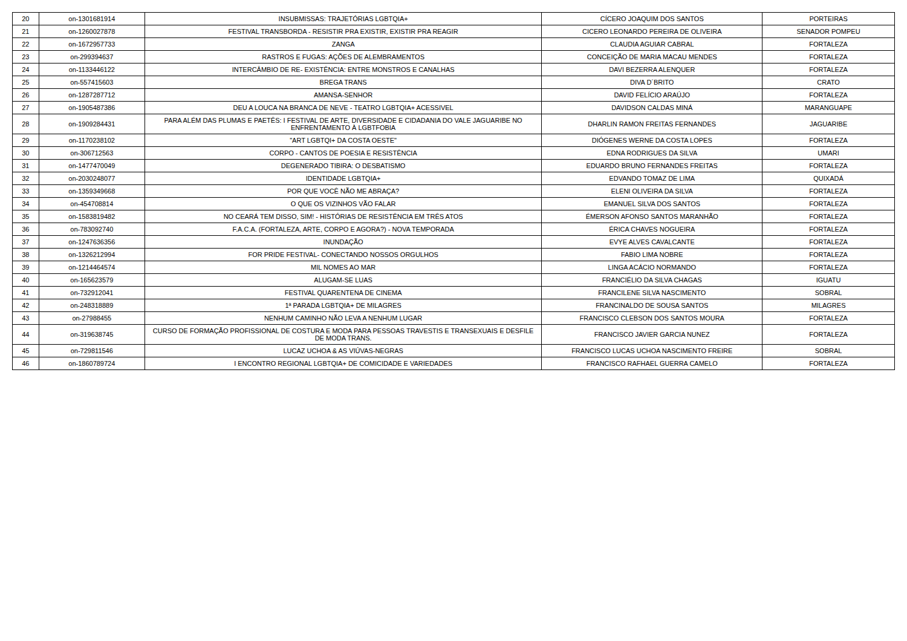| 20 | on-1301681914 | INSUBMISSAS: TRAJETÓRIAS LGBTQIA+ | CÍCERO JOAQUIM DOS SANTOS | PORTEIRAS |
| 21 | on-1260027878 | FESTIVAL TRANSBORDA - RESISTIR PRA EXISTIR, EXISTIR PRA REAGIR | CICERO LEONARDO PEREIRA DE OLIVEIRA | SENADOR POMPEU |
| 22 | on-1672957733 | ZANGA | CLAUDIA AGUIAR CABRAL | FORTALEZA |
| 23 | on-299394637 | RASTROS E FUGAS: AÇÕES DE ALEMBRAMENTOS | CONCEIÇÃO DE MARIA MACAU MENDES | FORTALEZA |
| 24 | on-1133446122 | INTERCÂMBIO DE RE- EXISTÊNCIA: ENTRE MONSTROS E CANALHAS | DAVI BEZERRA ALENQUER | FORTALEZA |
| 25 | on-557415603 | BREGA TRANS | DIVA D´BRITO | CRATO |
| 26 | on-1287287712 | AMANSA-SENHOR | DAVID FELÍCIO ARAÚJO | FORTALEZA |
| 27 | on-1905487386 | DEU A LOUCA NA BRANCA DE NEVE - TEATRO LGBTQIA+ ACESSIVEL | DAVIDSON CALDAS MINÁ | MARANGUAPE |
| 28 | on-1909284431 | PARA ALÉM DAS PLUMAS E PAETÊS: I FESTIVAL DE ARTE, DIVERSIDADE E CIDADANIA DO VALE JAGUARIBE NO ENFRENTAMENTO À LGBTFOBIA | DHARLIN RAMON FREITAS FERNANDES | JAGUARIBE |
| 29 | on-1170238102 | "ART LGBTQI+ DA COSTA OESTE" | DIÓGENES WERNE DA COSTA LOPES | FORTALEZA |
| 30 | on-306712563 | CORPO - CANTOS DE POESIA E RESISTÊNCIA | EDNA RODRIGUES DA SILVA | UMARI |
| 31 | on-1477470049 | DEGENERADO TIBIRA: O DESBATISMO | EDUARDO BRUNO FERNANDES FREITAS | FORTALEZA |
| 32 | on-2030248077 | IDENTIDADE LGBTQIA+ | EDVANDO TOMAZ DE LIMA | QUIXADÁ |
| 33 | on-1359349668 | POR QUE VOCÊ NÃO ME ABRAÇA? | ELENI OLIVEIRA DA SILVA | FORTALEZA |
| 34 | on-454708814 | O QUE OS VIZINHOS VÃO FALAR | EMANUEL SILVA DOS SANTOS | FORTALEZA |
| 35 | on-1583819482 | NO CEARÁ TEM DISSO, SIM! - HISTÓRIAS DE RESISTÊNCIA EM TRÊS ATOS | ÉMERSON AFONSO SANTOS MARANHÃO | FORTALEZA |
| 36 | on-783092740 | F.A.C.A. (FORTALEZA, ARTE, CORPO E AGORA?) - NOVA TEMPORADA | ÉRICA CHAVES NOGUEIRA | FORTALEZA |
| 37 | on-1247636356 | INUNDAÇÃO | EVYE ALVES CAVALCANTE | FORTALEZA |
| 38 | on-1326212994 | FOR PRIDE FESTIVAL- CONECTANDO NOSSOS ORGULHOS | FABIO LIMA NOBRE | FORTALEZA |
| 39 | on-1214464574 | MIL NOMES AO MAR | LINGA ACÁCIO NORMANDO | FORTALEZA |
| 40 | on-165623579 | ALUGAM-SE LUAS | FRANCIÉLIO DA SILVA CHAGAS | IGUATU |
| 41 | on-732912041 | FESTIVAL QUARENTENA DE CINEMA | FRANCILENE SILVA NASCIMENTO | SOBRAL |
| 42 | on-248318889 | 1ª PARADA LGBTQIA+ DE MILAGRES | FRANCINALDO DE SOUSA SANTOS | MILAGRES |
| 43 | on-27988455 | NENHUM CAMINHO NÃO LEVA A NENHUM LUGAR | FRANCISCO CLEBSON DOS SANTOS MOURA | FORTALEZA |
| 44 | on-319638745 | CURSO DE FORMAÇÃO PROFISSIONAL DE COSTURA E MODA PARA PESSOAS TRAVESTIS E TRANSEXUAIS E DESFILE DE MODA TRANS. | FRANCISCO JAVIER GARCIA NUNEZ | FORTALEZA |
| 45 | on-729811546 | LUCAZ UCHOA & AS VIÚVAS-NEGRAS | FRANCISCO LUCAS UCHOA NASCIMENTO FREIRE | SOBRAL |
| 46 | on-1860789724 | I ENCONTRO REGIONAL LGBTQIA+ DE COMICIDADE E VARIEDADES | FRANCISCO RAFHAEL GUERRA CAMELO | FORTALEZA |